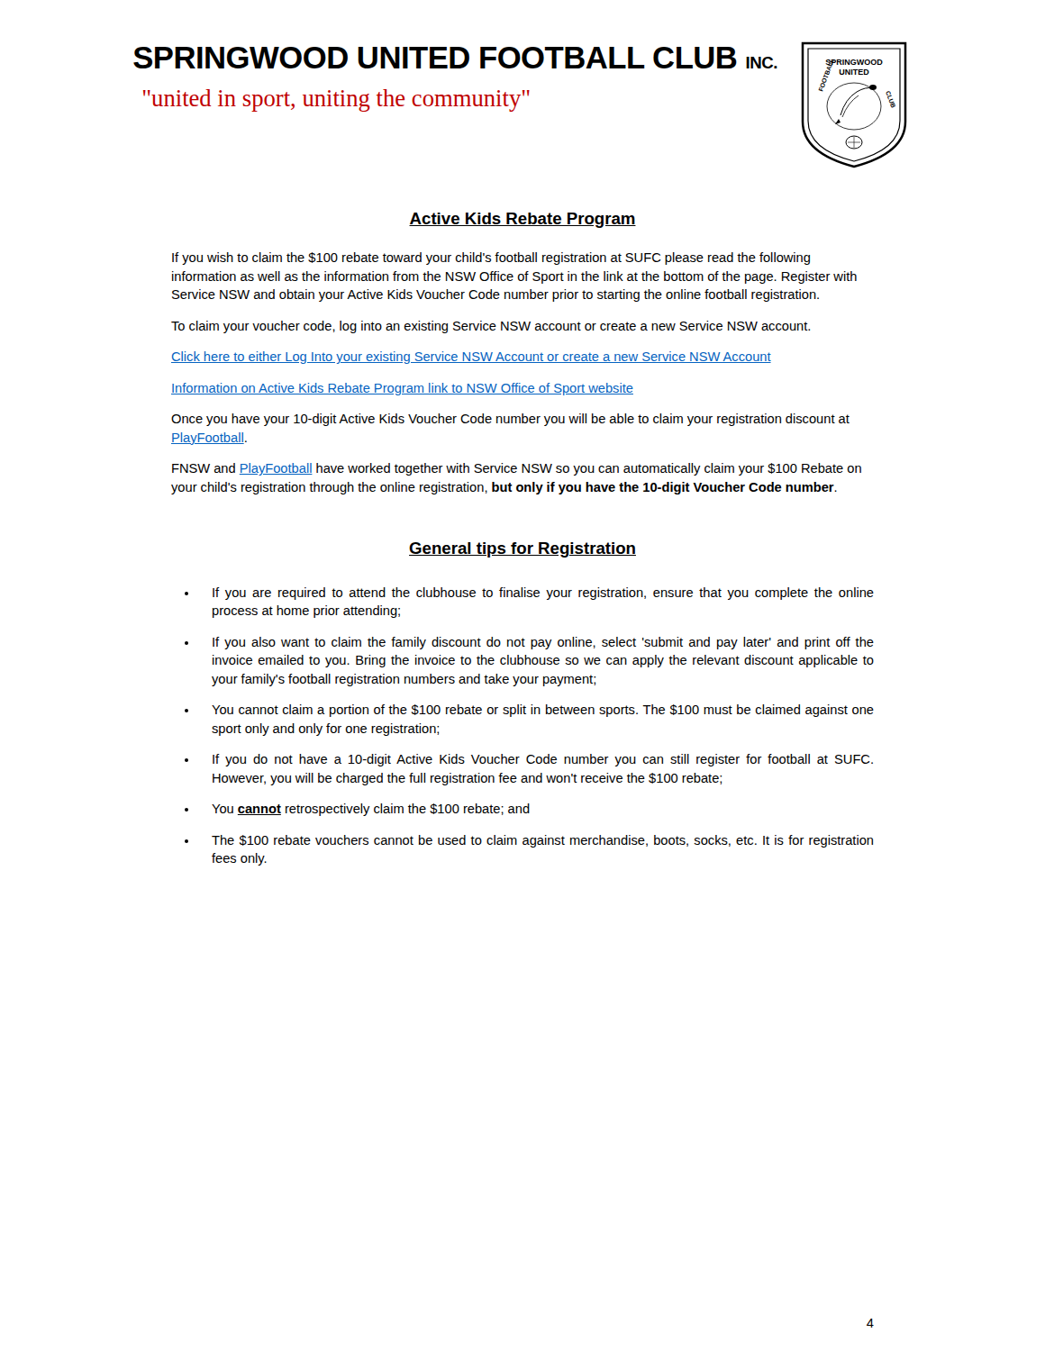SPRINGWOOD UNITED FOOTBALL CLUB INC.
"united in sport, uniting the community"
SPRINGWOOD UNITED FOOTBALL CLUB
Active Kids Rebate Program
If you wish to claim the $100 rebate toward your child's football registration at SUFC please read the following information as well as the information from the NSW Office of Sport in the link at the bottom of the page. Register with Service NSW and obtain your Active Kids Voucher Code number prior to starting the online football registration.
To claim your voucher code, log into an existing Service NSW account or create a new Service NSW account.
Click here to either Log Into your existing Service NSW Account or create a new Service NSW Account
Information on Active Kids Rebate Program link to NSW Office of Sport website
Once you have your 10-digit Active Kids Voucher Code number you will be able to claim your registration discount at PlayFootball.
FNSW and PlayFootball have worked together with Service NSW so you can automatically claim your $100 Rebate on your child's registration through the online registration, but only if you have the 10-digit Voucher Code number.
General tips for Registration
If you are required to attend the clubhouse to finalise your registration, ensure that you complete the online process at home prior attending;
If you also want to claim the family discount do not pay online, select 'submit and pay later' and print off the invoice emailed to you. Bring the invoice to the clubhouse so we can apply the relevant discount applicable to your family's football registration numbers and take your payment;
You cannot claim a portion of the $100 rebate or split in between sports. The $100 must be claimed against one sport only and only for one registration;
If you do not have a 10-digit Active Kids Voucher Code number you can still register for football at SUFC. However, you will be charged the full registration fee and won't receive the $100 rebate;
You cannot retrospectively claim the $100 rebate; and
The $100 rebate vouchers cannot be used to claim against merchandise, boots, socks, etc. It is for registration fees only.
4